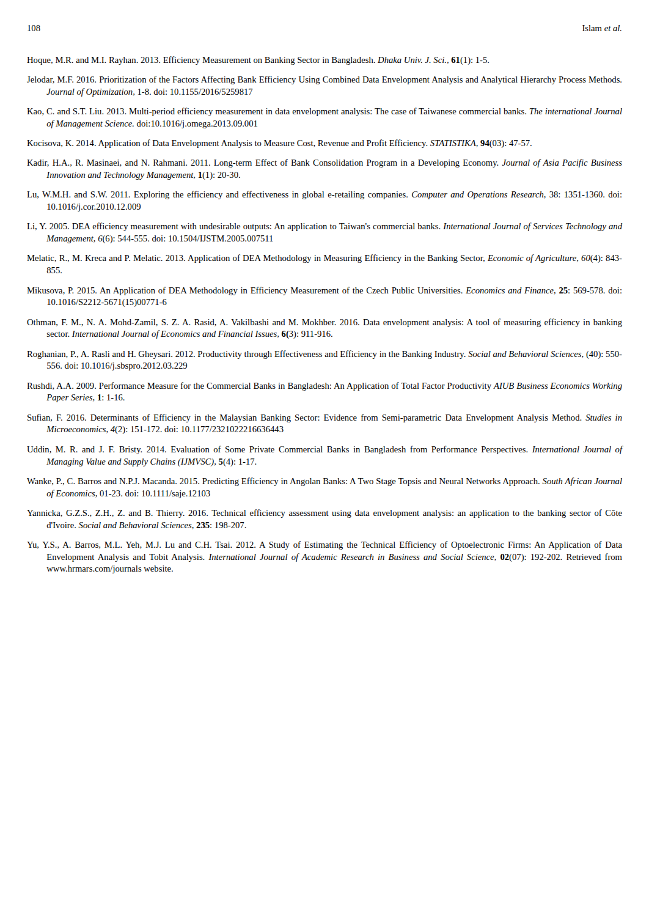108 Islam et al.
Hoque, M.R. and M.I. Rayhan. 2013. Efficiency Measurement on Banking Sector in Bangladesh. Dhaka Univ. J. Sci., 61(1): 1-5.
Jelodar, M.F. 2016. Prioritization of the Factors Affecting Bank Efficiency Using Combined Data Envelopment Analysis and Analytical Hierarchy Process Methods. Journal of Optimization, 1-8. doi: 10.1155/2016/5259817
Kao, C. and S.T. Liu. 2013. Multi-period efficiency measurement in data envelopment analysis: The case of Taiwanese commercial banks. The international Journal of Management Science. doi:10.1016/j.omega.2013.09.001
Kocisova, K. 2014. Application of Data Envelopment Analysis to Measure Cost, Revenue and Profit Efficiency. STATISTIKA, 94(03): 47-57.
Kadir, H.A., R. Masinaei, and N. Rahmani. 2011. Long-term Effect of Bank Consolidation Program in a Developing Economy. Journal of Asia Pacific Business Innovation and Technology Management, 1(1): 20-30.
Lu, W.M.H. and S.W. 2011. Exploring the efficiency and effectiveness in global e-retailing companies. Computer and Operations Research, 38: 1351-1360. doi: 10.1016/j.cor.2010.12.009
Li, Y. 2005. DEA efficiency measurement with undesirable outputs: An application to Taiwan's commercial banks. International Journal of Services Technology and Management, 6(6): 544-555. doi: 10.1504/IJSTM.2005.007511
Melatic, R., M. Kreca and P. Melatic. 2013. Application of DEA Methodology in Measuring Efficiency in the Banking Sector, Economic of Agriculture, 60(4): 843-855.
Mikusova, P. 2015. An Application of DEA Methodology in Efficiency Measurement of the Czech Public Universities. Economics and Finance, 25: 569-578. doi: 10.1016/S2212-5671(15)00771-6
Othman, F. M., N. A. Mohd-Zamil, S. Z. A. Rasid, A. Vakilbashi and M. Mokhber. 2016. Data envelopment analysis: A tool of measuring efficiency in banking sector. International Journal of Economics and Financial Issues, 6(3): 911-916.
Roghanian, P., A. Rasli and H. Gheysari. 2012. Productivity through Effectiveness and Efficiency in the Banking Industry. Social and Behavioral Sciences, (40): 550-556. doi: 10.1016/j.sbspro.2012.03.229
Rushdi, A.A. 2009. Performance Measure for the Commercial Banks in Bangladesh: An Application of Total Factor Productivity AIUB Business Economics Working Paper Series, 1: 1-16.
Sufian, F. 2016. Determinants of Efficiency in the Malaysian Banking Sector: Evidence from Semi-parametric Data Envelopment Analysis Method. Studies in Microeconomics, 4(2): 151-172. doi: 10.1177/2321022216636443
Uddin, M. R. and J. F. Bristy. 2014. Evaluation of Some Private Commercial Banks in Bangladesh from Performance Perspectives. International Journal of Managing Value and Supply Chains (IJMVSC), 5(4): 1-17.
Wanke, P., C. Barros and N.P.J. Macanda. 2015. Predicting Efficiency in Angolan Banks: A Two Stage Topsis and Neural Networks Approach. South African Journal of Economics, 01-23. doi: 10.1111/saje.12103
Yannicka, G.Z.S., Z.H., Z. and B. Thierry. 2016. Technical efficiency assessment using data envelopment analysis: an application to the banking sector of Côte d'Ivoire. Social and Behavioral Sciences, 235: 198-207.
Yu, Y.S., A. Barros, M.L. Yeh, M.J. Lu and C.H. Tsai. 2012. A Study of Estimating the Technical Efficiency of Optoelectronic Firms: An Application of Data Envelopment Analysis and Tobit Analysis. International Journal of Academic Research in Business and Social Science, 02(07): 192-202. Retrieved from www.hrmars.com/journals website.